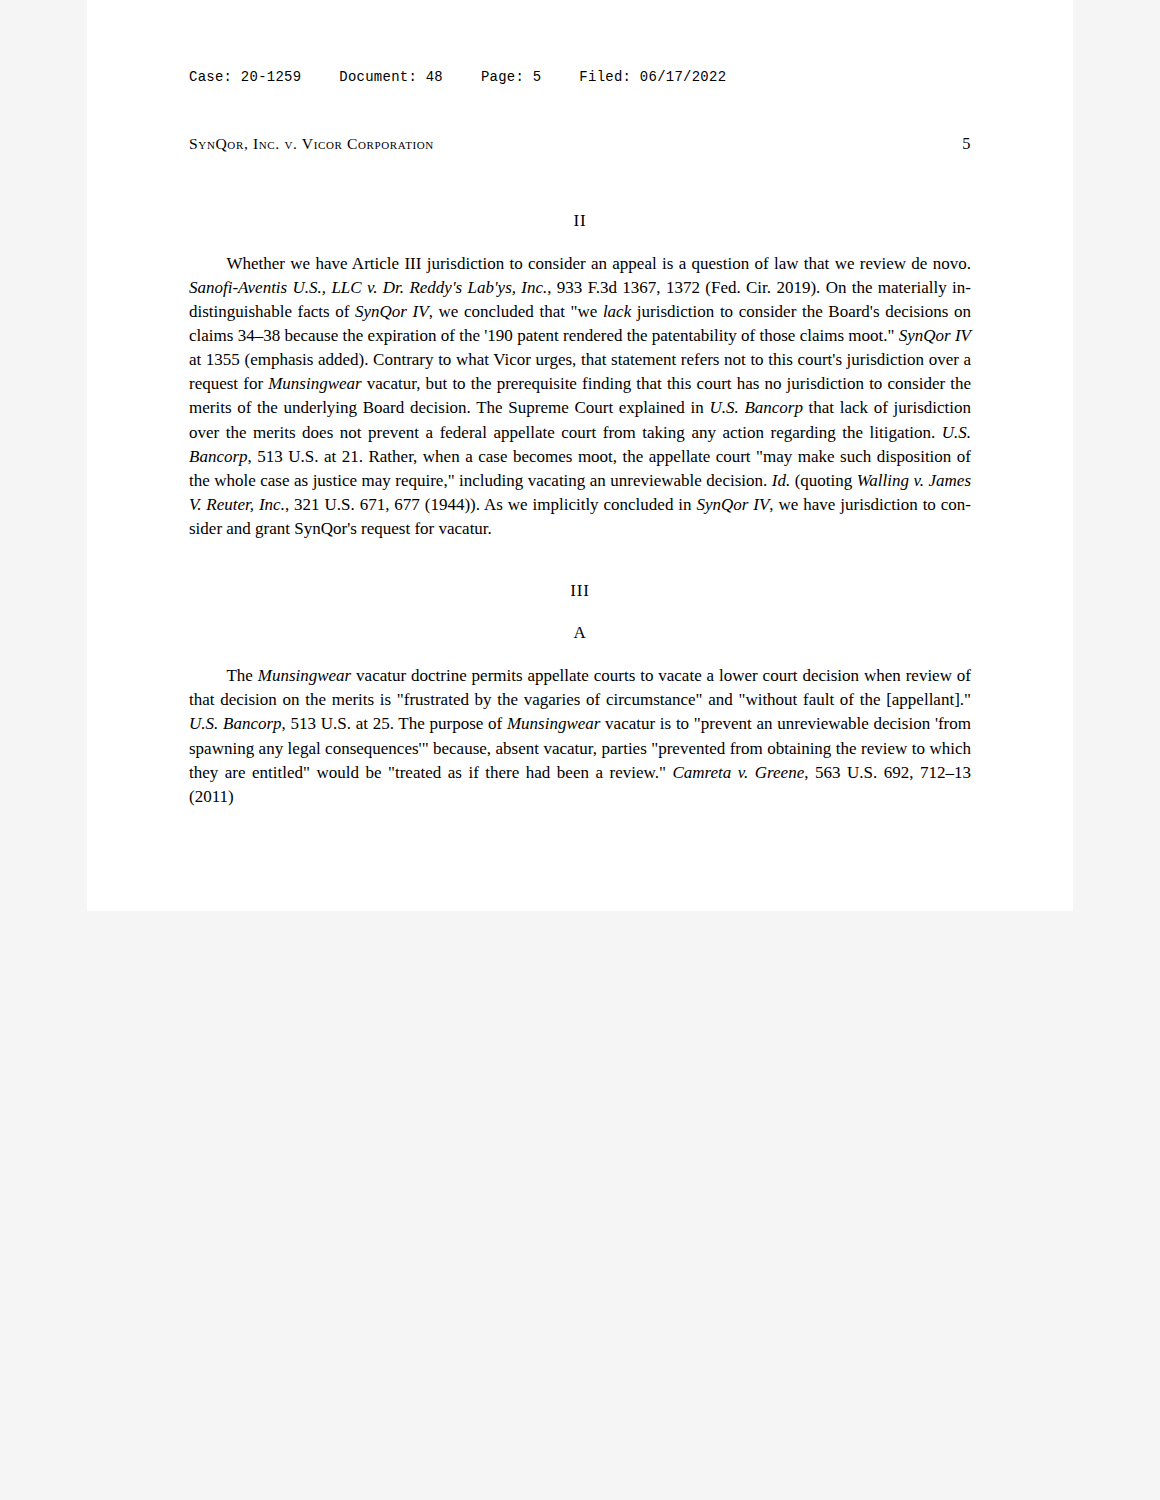Case: 20-1259 Document: 48 Page: 5 Filed: 06/17/2022
SynQor, Inc. v. Vicor Corporation 5
II
Whether we have Article III jurisdiction to consider an appeal is a question of law that we review de novo. Sanofi-Aventis U.S., LLC v. Dr. Reddy's Lab'ys, Inc., 933 F.3d 1367, 1372 (Fed. Cir. 2019). On the materially indistinguishable facts of SynQor IV, we concluded that "we lack jurisdiction to consider the Board's decisions on claims 34–38 because the expiration of the '190 patent rendered the patentability of those claims moot." SynQor IV at 1355 (emphasis added). Contrary to what Vicor urges, that statement refers not to this court's jurisdiction over a request for Munsingwear vacatur, but to the prerequisite finding that this court has no jurisdiction to consider the merits of the underlying Board decision. The Supreme Court explained in U.S. Bancorp that lack of jurisdiction over the merits does not prevent a federal appellate court from taking any action regarding the litigation. U.S. Bancorp, 513 U.S. at 21. Rather, when a case becomes moot, the appellate court "may make such disposition of the whole case as justice may require," including vacating an unreviewable decision. Id. (quoting Walling v. James V. Reuter, Inc., 321 U.S. 671, 677 (1944)). As we implicitly concluded in SynQor IV, we have jurisdiction to consider and grant SynQor's request for vacatur.
III
A
The Munsingwear vacatur doctrine permits appellate courts to vacate a lower court decision when review of that decision on the merits is "frustrated by the vagaries of circumstance" and "without fault of the [appellant]." U.S. Bancorp, 513 U.S. at 25. The purpose of Munsingwear vacatur is to "prevent an unreviewable decision 'from spawning any legal consequences'" because, absent vacatur, parties "prevented from obtaining the review to which they are entitled" would be "treated as if there had been a review." Camreta v. Greene, 563 U.S. 692, 712–13 (2011)